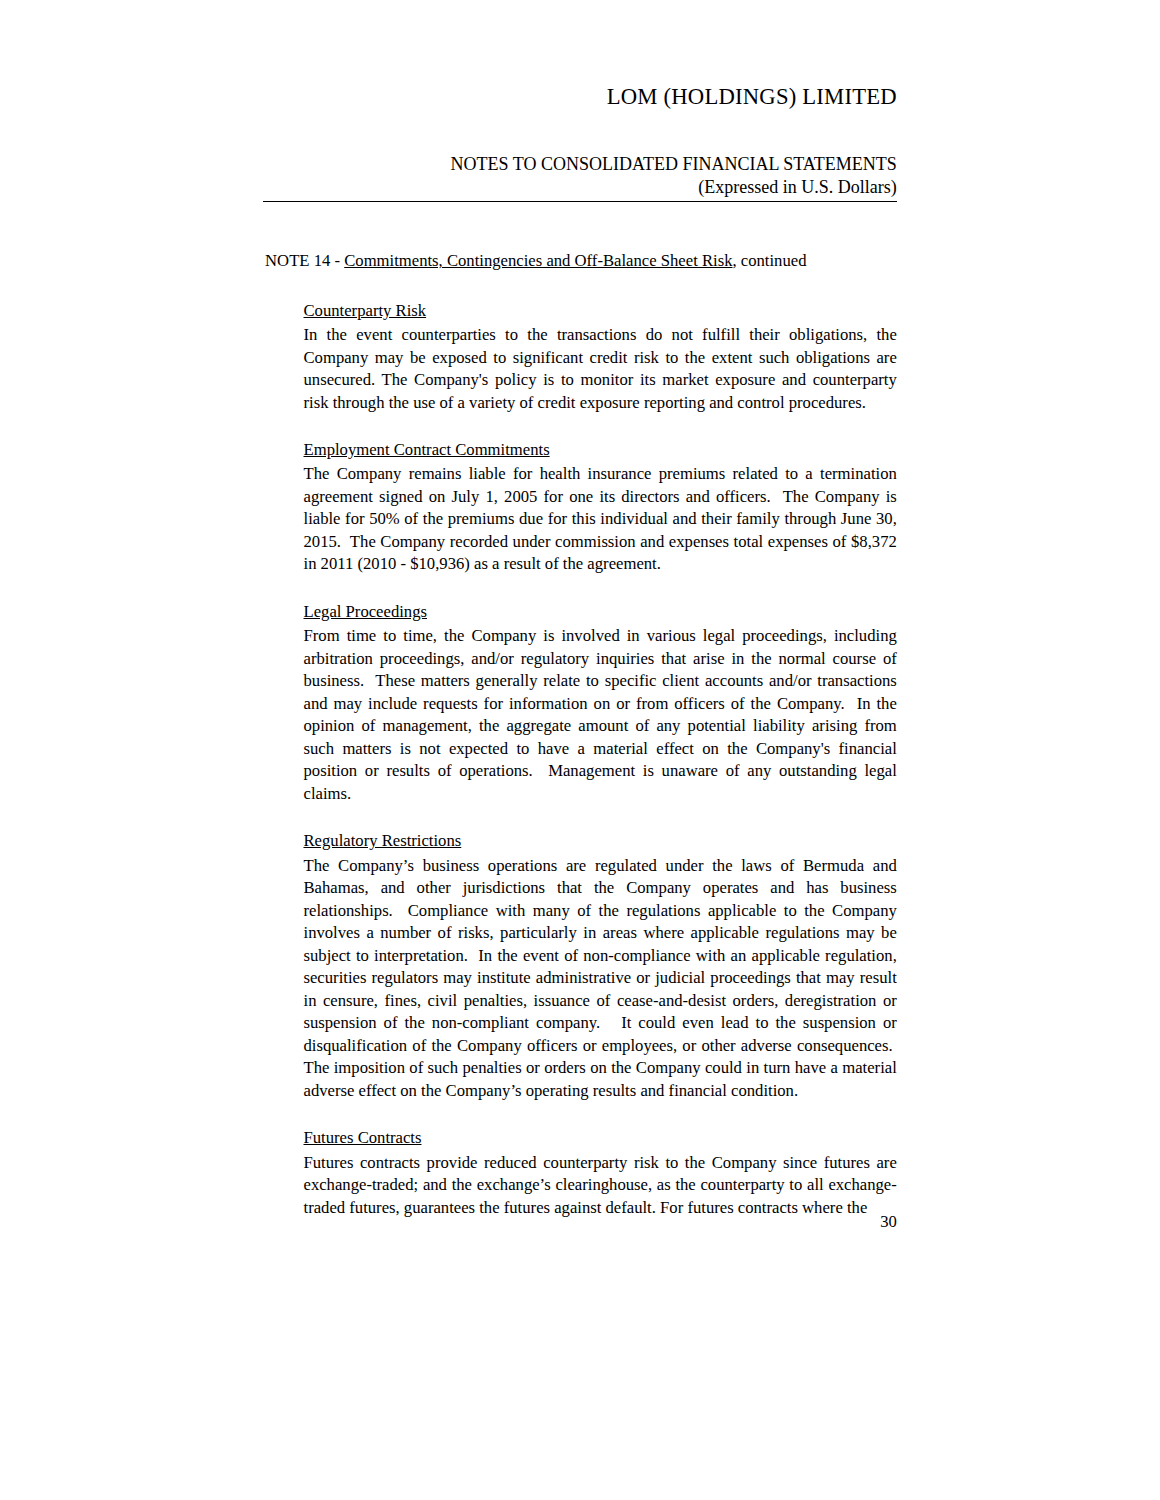LOM (HOLDINGS) LIMITED
NOTES TO CONSOLIDATED FINANCIAL STATEMENTS
(Expressed in U.S. Dollars)
NOTE 14 - Commitments, Contingencies and Off-Balance Sheet Risk, continued
Counterparty Risk
In the event counterparties to the transactions do not fulfill their obligations, the Company may be exposed to significant credit risk to the extent such obligations are unsecured. The Company's policy is to monitor its market exposure and counterparty risk through the use of a variety of credit exposure reporting and control procedures.
Employment Contract Commitments
The Company remains liable for health insurance premiums related to a termination agreement signed on July 1, 2005 for one its directors and officers. The Company is liable for 50% of the premiums due for this individual and their family through June 30, 2015. The Company recorded under commission and expenses total expenses of $8,372 in 2011 (2010 - $10,936) as a result of the agreement.
Legal Proceedings
From time to time, the Company is involved in various legal proceedings, including arbitration proceedings, and/or regulatory inquiries that arise in the normal course of business. These matters generally relate to specific client accounts and/or transactions and may include requests for information on or from officers of the Company. In the opinion of management, the aggregate amount of any potential liability arising from such matters is not expected to have a material effect on the Company's financial position or results of operations. Management is unaware of any outstanding legal claims.
Regulatory Restrictions
The Company’s business operations are regulated under the laws of Bermuda and Bahamas, and other jurisdictions that the Company operates and has business relationships. Compliance with many of the regulations applicable to the Company involves a number of risks, particularly in areas where applicable regulations may be subject to interpretation. In the event of non-compliance with an applicable regulation, securities regulators may institute administrative or judicial proceedings that may result in censure, fines, civil penalties, issuance of cease-and-desist orders, deregistration or suspension of the non-compliant company. It could even lead to the suspension or disqualification of the Company officers or employees, or other adverse consequences. The imposition of such penalties or orders on the Company could in turn have a material adverse effect on the Company’s operating results and financial condition.
Futures Contracts
Futures contracts provide reduced counterparty risk to the Company since futures are exchange-traded; and the exchange’s clearinghouse, as the counterparty to all exchange-traded futures, guarantees the futures against default. For futures contracts where the
30